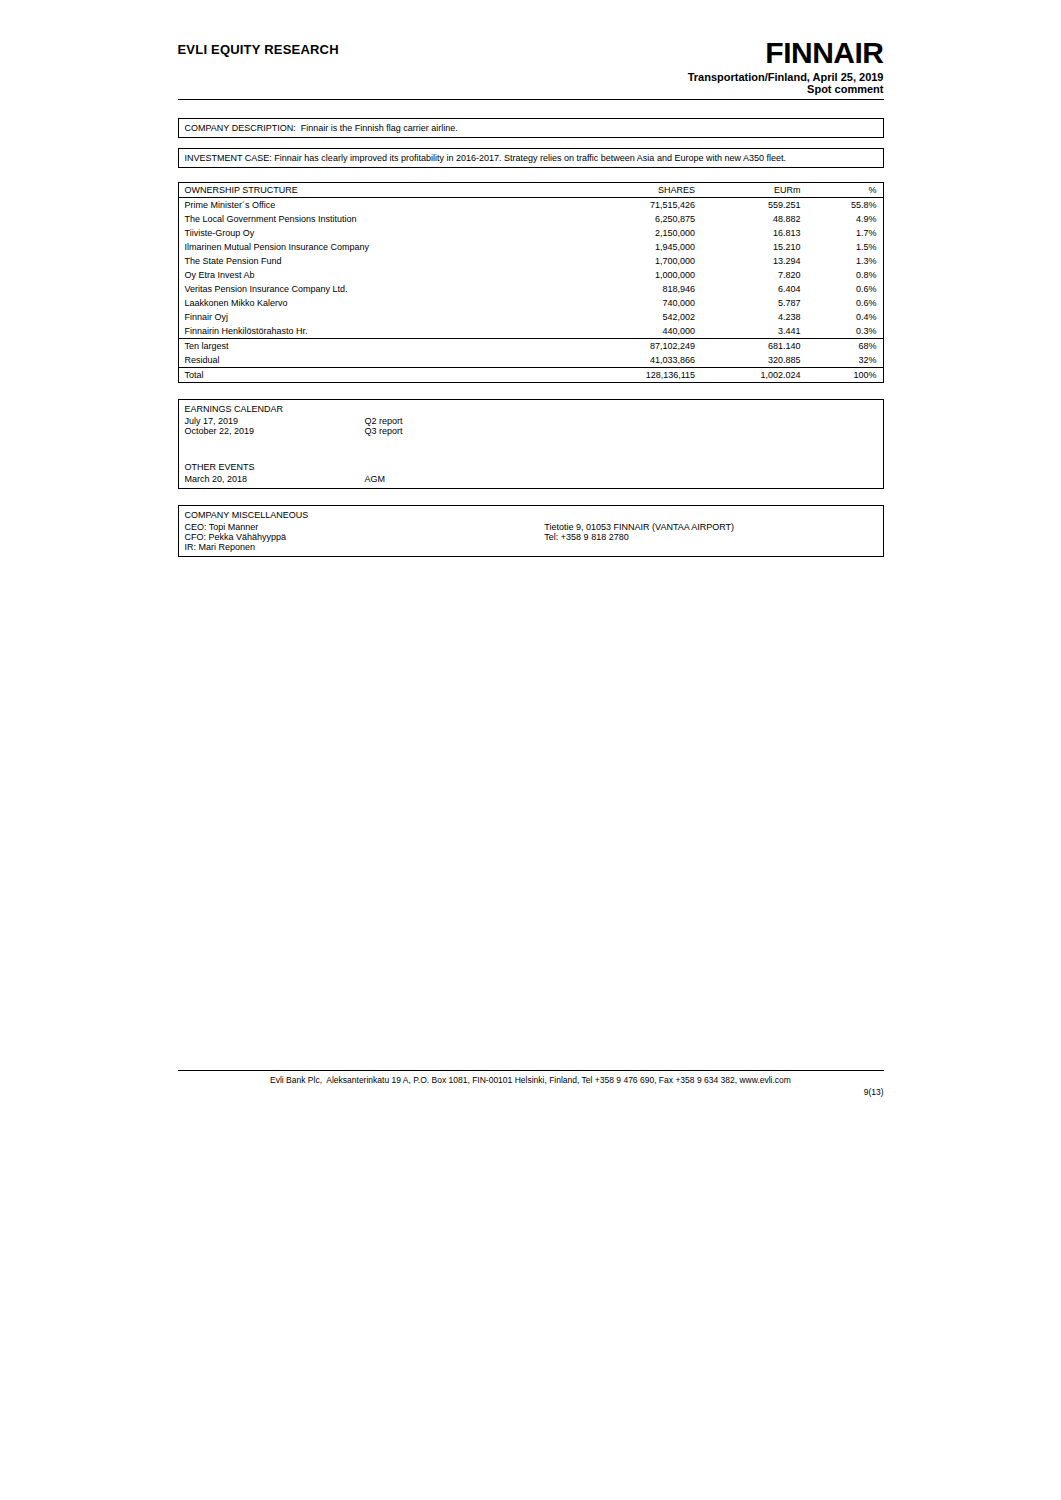EVLI EQUITY RESEARCH
FINNAIR
Transportation/Finland, April 25, 2019
Spot comment
COMPANY DESCRIPTION: Finnair is the Finnish flag carrier airline.
INVESTMENT CASE: Finnair has clearly improved its profitability in 2016-2017. Strategy relies on traffic between Asia and Europe with new A350 fleet.
| OWNERSHIP STRUCTURE | SHARES | EURm | % |
| --- | --- | --- | --- |
| Prime Minister´s Office | 71,515,426 | 559.251 | 55.8% |
| The Local Government Pensions Institution | 6,250,875 | 48.882 | 4.9% |
| Tiiviste-Group Oy | 2,150,000 | 16.813 | 1.7% |
| Ilmarinen Mutual Pension Insurance Company | 1,945,000 | 15.210 | 1.5% |
| The State Pension Fund | 1,700,000 | 13.294 | 1.3% |
| Oy Etra Invest Ab | 1,000,000 | 7.820 | 0.8% |
| Veritas Pension Insurance Company Ltd. | 818,946 | 6.404 | 0.6% |
| Laakkonen Mikko Kalervo | 740,000 | 5.787 | 0.6% |
| Finnair Oyj | 542,002 | 4.238 | 0.4% |
| Finnairin Henkilöstörahasto Hr. | 440,000 | 3.441 | 0.3% |
| Ten largest | 87,102,249 | 681.140 | 68% |
| Residual | 41,033,866 | 320.885 | 32% |
| Total | 128,136,115 | 1,002.024 | 100% |
EARNINGS CALENDAR
July 17, 2019
Q2 report
October 22, 2019
Q3 report
OTHER EVENTS
March 20, 2018
AGM
COMPANY MISCELLANEOUS
CEO: Topi Manner
CFO: Pekka Vähähyyppä
IR: Mari Reponen
Tietotie 9, 01053 FINNAIR (VANTAA AIRPORT)
Tel: +358 9 818 2780
Evli Bank Plc, Aleksanterinkatu 19 A, P.O. Box 1081, FIN-00101 Helsinki, Finland, Tel +358 9 476 690, Fax +358 9 634 382, www.evli.com
9(13)